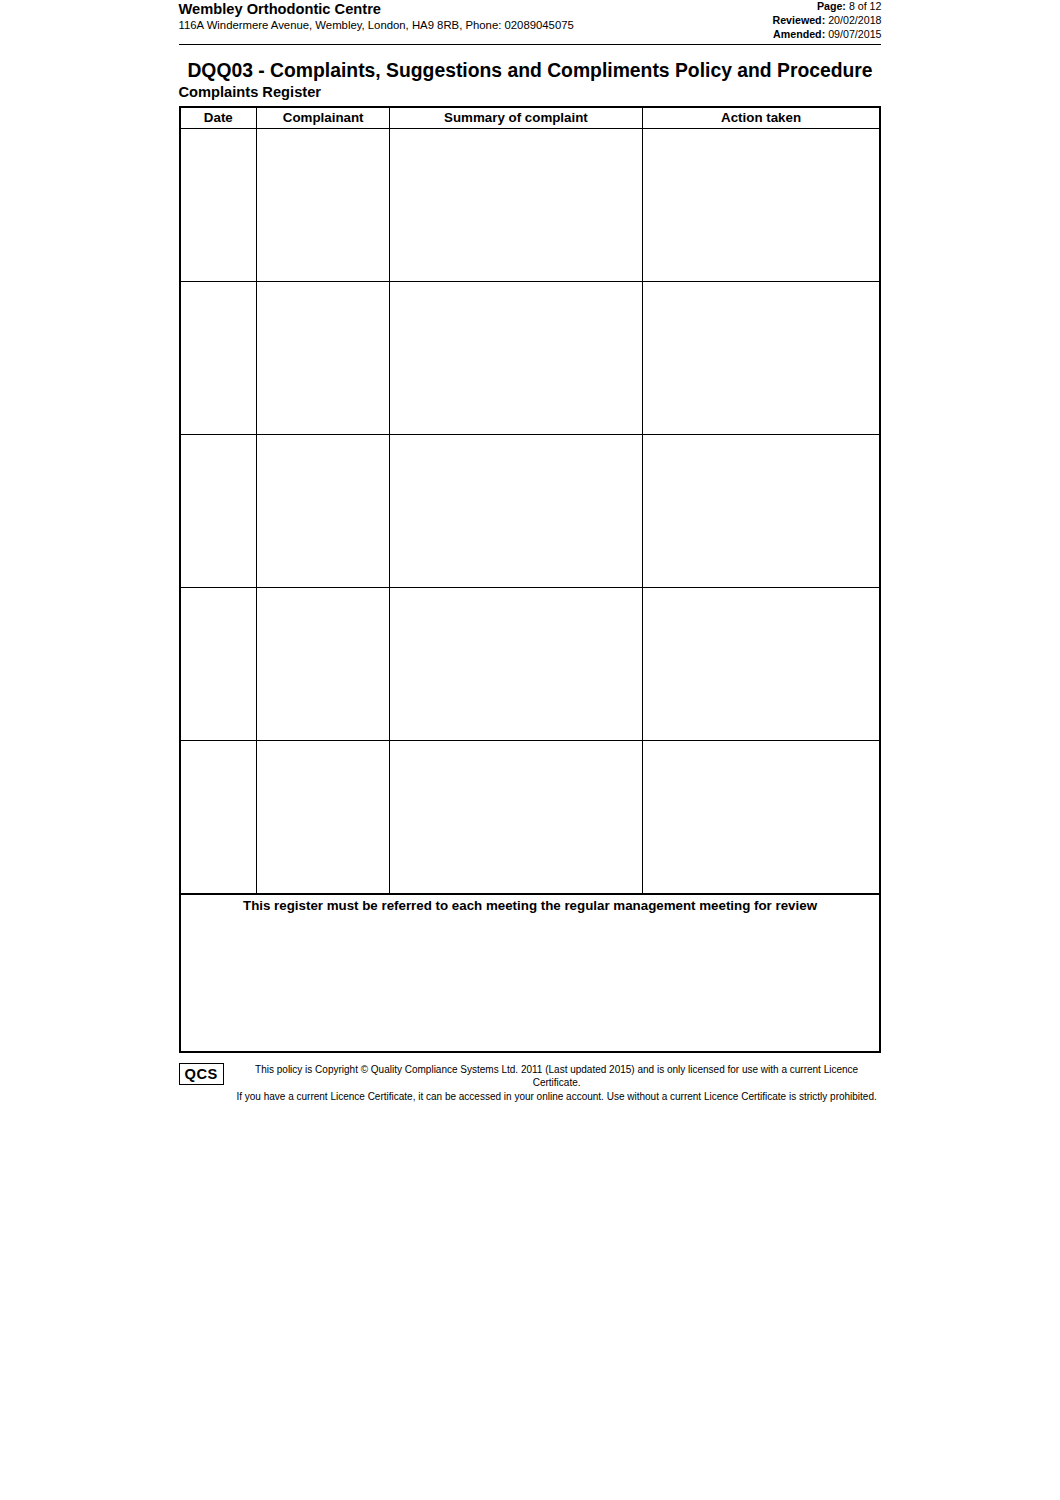Wembley Orthodontic Centre
116A Windermere Avenue, Wembley, London, HA9 8RB, Phone: 02089045075
Page: 8 of 12
Reviewed: 20/02/2018
Amended: 09/07/2015
DQQ03 - Complaints, Suggestions and Compliments Policy and Procedure
Complaints Register
| Date | Complainant | Summary of complaint | Action taken |
| --- | --- | --- | --- |
| This register must be referred to each meeting the regular management meeting for review |
QCS
This policy is Copyright © Quality Compliance Systems Ltd. 2011 (Last updated 2015) and is only licensed for use with a current Licence Certificate.
If you have a current Licence Certificate, it can be accessed in your online account. Use without a current Licence Certificate is strictly prohibited.